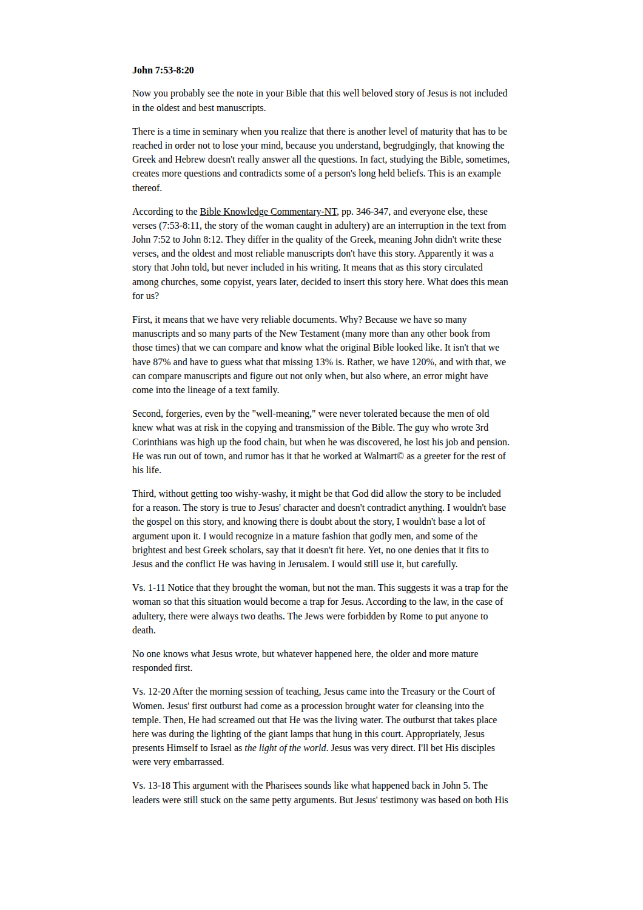John 7:53-8:20
Now you probably see the note in your Bible that this well beloved story of Jesus is not included in the oldest and best manuscripts.
There is a time in seminary when you realize that there is another level of maturity that has to be reached in order not to lose your mind, because you understand, begrudgingly, that knowing the Greek and Hebrew doesn't really answer all the questions. In fact, studying the Bible, sometimes, creates more questions and contradicts some of a person's long held beliefs. This is an example thereof.
According to the Bible Knowledge Commentary-NT, pp. 346-347, and everyone else, these verses (7:53-8:11, the story of the woman caught in adultery) are an interruption in the text from John 7:52 to John 8:12. They differ in the quality of the Greek, meaning John didn't write these verses, and the oldest and most reliable manuscripts don't have this story. Apparently it was a story that John told, but never included in his writing. It means that as this story circulated among churches, some copyist, years later, decided to insert this story here. What does this mean for us?
First, it means that we have very reliable documents. Why? Because we have so many manuscripts and so many parts of the New Testament (many more than any other book from those times) that we can compare and know what the original Bible looked like. It isn't that we have 87% and have to guess what that missing 13% is. Rather, we have 120%, and with that, we can compare manuscripts and figure out not only when, but also where, an error might have come into the lineage of a text family.
Second, forgeries, even by the "well-meaning," were never tolerated because the men of old knew what was at risk in the copying and transmission of the Bible. The guy who wrote 3rd Corinthians was high up the food chain, but when he was discovered, he lost his job and pension. He was run out of town, and rumor has it that he worked at Walmart© as a greeter for the rest of his life.
Third, without getting too wishy-washy, it might be that God did allow the story to be included for a reason. The story is true to Jesus' character and doesn't contradict anything. I wouldn't base the gospel on this story, and knowing there is doubt about the story, I wouldn't base a lot of argument upon it. I would recognize in a mature fashion that godly men, and some of the brightest and best Greek scholars, say that it doesn't fit here. Yet, no one denies that it fits to Jesus and the conflict He was having in Jerusalem. I would still use it, but carefully.
Vs. 1-11 Notice that they brought the woman, but not the man. This suggests it was a trap for the woman so that this situation would become a trap for Jesus. According to the law, in the case of adultery, there were always two deaths. The Jews were forbidden by Rome to put anyone to death.
No one knows what Jesus wrote, but whatever happened here, the older and more mature responded first.
Vs. 12-20 After the morning session of teaching, Jesus came into the Treasury or the Court of Women. Jesus' first outburst had come as a procession brought water for cleansing into the temple. Then, He had screamed out that He was the living water. The outburst that takes place here was during the lighting of the giant lamps that hung in this court. Appropriately, Jesus presents Himself to Israel as the light of the world. Jesus was very direct. I'll bet His disciples were very embarrassed.
Vs. 13-18 This argument with the Pharisees sounds like what happened back in John 5. The leaders were still stuck on the same petty arguments. But Jesus' testimony was based on both His